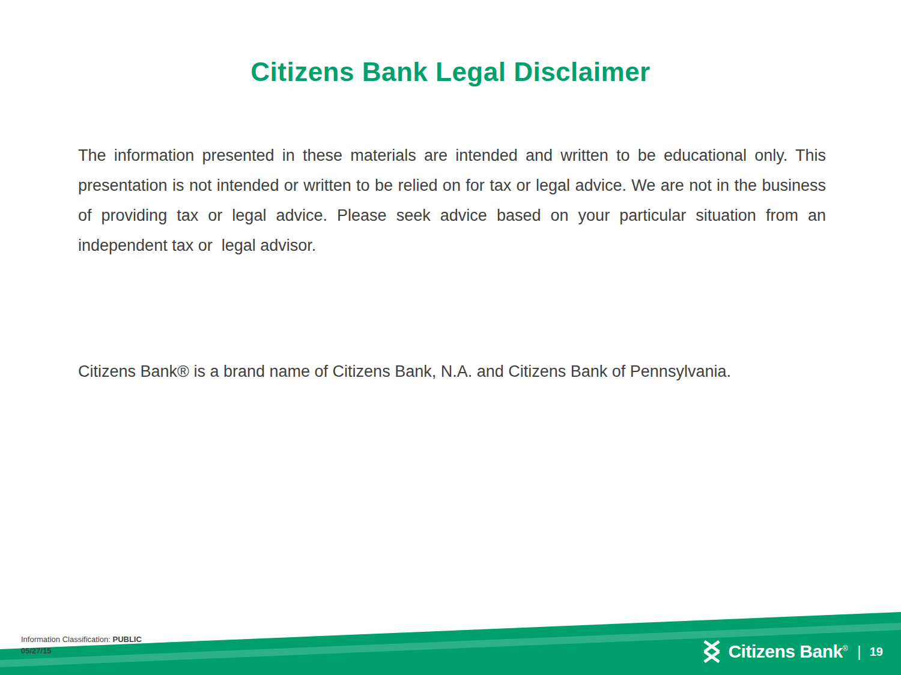Citizens Bank Legal Disclaimer
The information presented in these materials are intended and written to be educational only. This presentation is not intended or written to be relied on for tax or legal advice. We are not in the business of providing tax or legal advice. Please seek advice based on your particular situation from an independent tax or legal advisor.
Citizens Bank® is a brand name of Citizens Bank, N.A. and Citizens Bank of Pennsylvania.
Information Classification: PUBLIC
05/27/15
Citizens Bank®
|
19